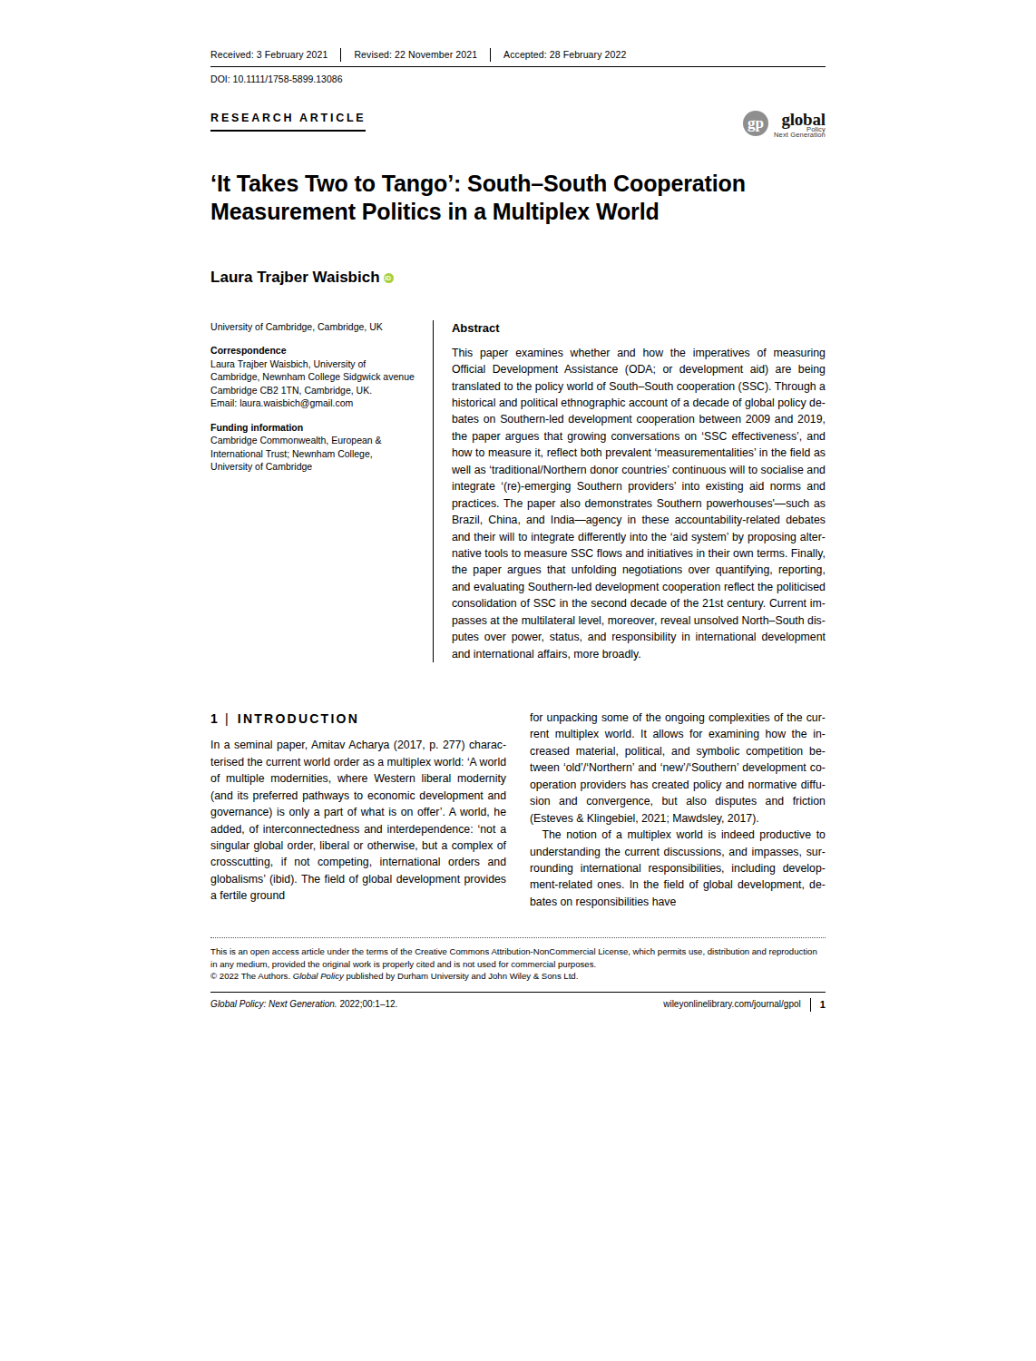Received: 3 February 2021
Revised: 22 November 2021
Accepted: 28 February 2022
DOI: 10.1111/1758-5899.13086
Research Article
gp global Policy Next Generation
‘It Takes Two to Tango’: South–South Cooperation Measurement Politics in a Multiplex World
Laura Trajber Waisbich
University of Cambridge, Cambridge, UK
Correspondence
Laura Trajber Waisbich, University of Cambridge, Newnham College Sidgwick avenue Cambridge CB2 1TN, Cambridge, UK.
Email: laura.waisbich@gmail.com
Funding information
Cambridge Commonwealth, European & International Trust; Newnham College, University of Cambridge
Abstract
This paper examines whether and how the imperatives of measuring Official Development Assistance (ODA; or development aid) are being translated to the policy world of South–South cooperation (SSC). Through a historical and political ethnographic account of a decade of global policy debates on Southern-led development cooperation between 2009 and 2019, the paper argues that growing conversations on ‘SSC effectiveness’, and how to measure it, reflect both prevalent ‘measurementalities’ in the field as well as ‘traditional/Northern donor countries’ continuous will to socialise and integrate ‘(re)-emerging Southern providers’ into existing aid norms and practices. The paper also demonstrates Southern powerhouses'—such as Brazil, China, and India—agency in these accountability-related debates and their will to integrate differently into the ‘aid system’ by proposing alternative tools to measure SSC flows and initiatives in their own terms. Finally, the paper argues that unfolding negotiations over quantifying, reporting, and evaluating Southern-led development cooperation reflect the politicised consolidation of SSC in the second decade of the 21st century. Current impasses at the multilateral level, moreover, reveal unsolved North–South disputes over power, status, and responsibility in international development and international affairs, more broadly.
1|INTRODUCTION
In a seminal paper, Amitav Acharya (2017, p. 277) characterised the current world order as a multiplex world: ‘A world of multiple modernities, where Western liberal modernity (and its preferred pathways to economic development and governance) is only a part of what is on offer’. A world, he added, of interconnectedness and interdependence: ‘not a singular global order, liberal or otherwise, but a complex of crosscutting, if not competing, international orders and globalisms’ (ibid). The field of global development provides a fertile ground
for unpacking some of the ongoing complexities of the current multiplex world. It allows for examining how the increased material, political, and symbolic competition between ‘old’/‘Northern’ and ‘new’/‘Southern’ development cooperation providers has created policy and normative diffusion and convergence, but also disputes and friction (Esteves & Klingebiel, 2021; Mawdsley, 2017).
The notion of a multiplex world is indeed productive to understanding the current discussions, and impasses, surrounding international responsibilities, including development-related ones. In the field of global development, debates on responsibilities have
This is an open access article under the terms of the Creative Commons Attribution-NonCommercial License, which permits use, distribution and reproduction in any medium, provided the original work is properly cited and is not used for commercial purposes.
© 2022 The Authors. Global Policy published by Durham University and John Wiley & Sons Ltd.
Global Policy: Next Generation. 2022;00:1–12.
wileyonlinelibrary.com/journal/gpol 1